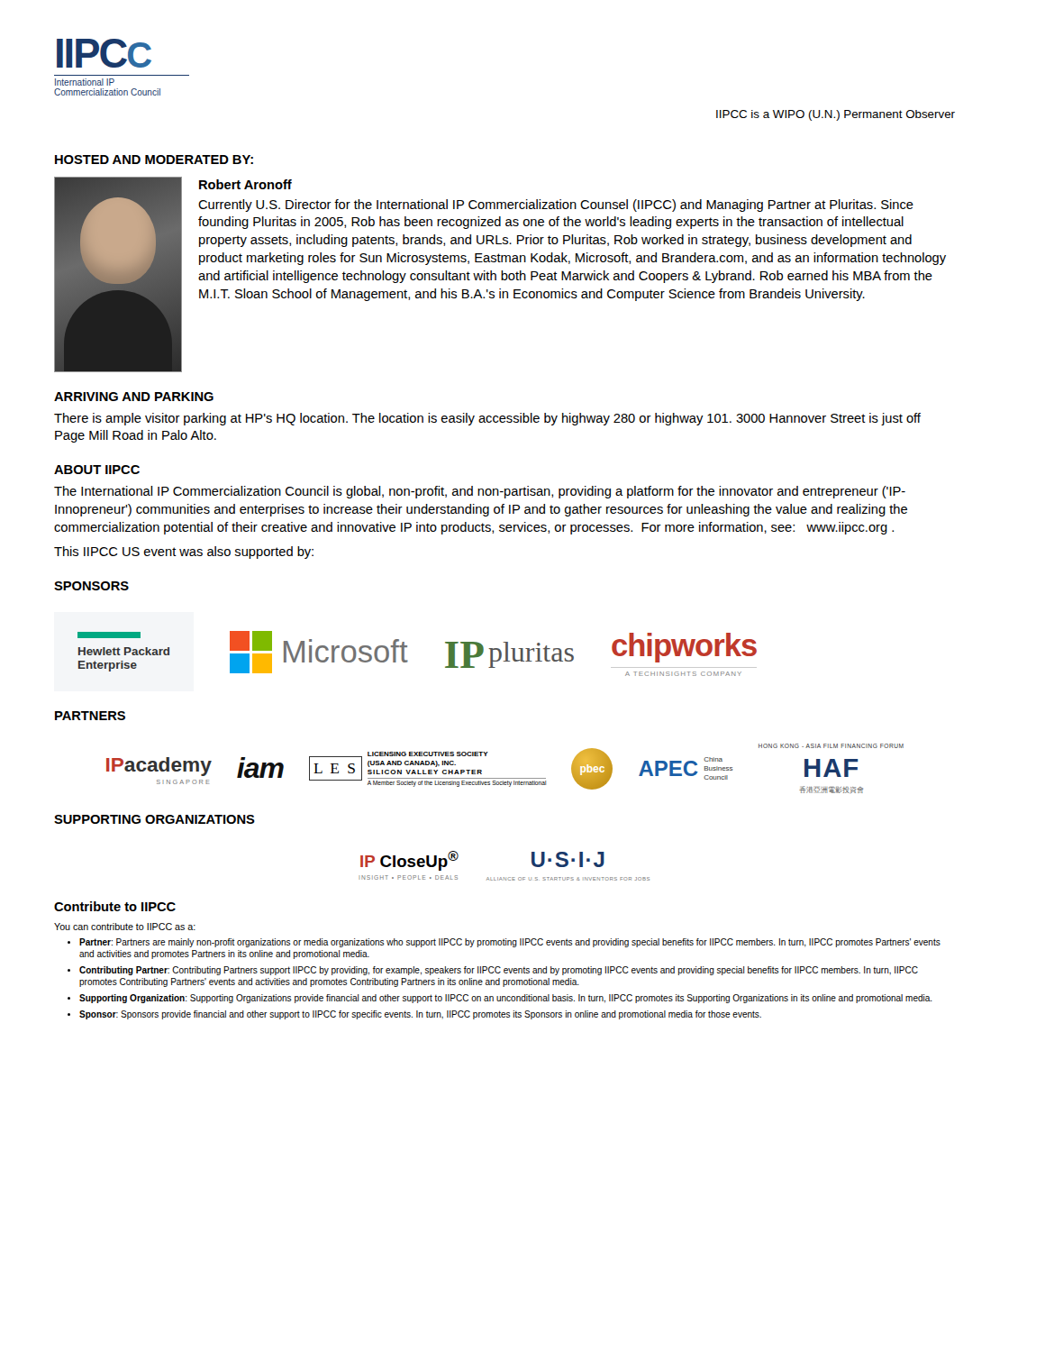IIPCC
International IP
Commercialization Council
IIPCC is a WIPO (U.N.) Permanent Observer
Hosted and Moderated by:
Robert Aronoff
Currently U.S. Director for the International IP Commercialization Counsel (IIPCC) and Managing Partner at Pluritas. Since founding Pluritas in 2005, Rob has been recognized as one of the world's leading experts in the transaction of intellectual property assets, including patents, brands, and URLs. Prior to Pluritas, Rob worked in strategy, business development and product marketing roles for Sun Microsystems, Eastman Kodak, Microsoft, and Brandera.com, and as an information technology and artificial intelligence technology consultant with both Peat Marwick and Coopers & Lybrand. Rob earned his MBA from the M.I.T. Sloan School of Management, and his B.A.'s in Economics and Computer Science from Brandeis University.
Arriving and Parking
There is ample visitor parking at HP's HQ location. The location is easily accessible by highway 280 or highway 101. 3000 Hannover Street is just off Page Mill Road in Palo Alto.
About IIPCC
The International IP Commercialization Council is global, non-profit, and non-partisan, providing a platform for the innovator and entrepreneur ('IP-Innopreneur') communities and enterprises to increase their understanding of IP and to gather resources for unleashing the value and realizing the commercialization potential of their creative and innovative IP into products, services, or processes. For more information, see: www.iipcc.org .
This IIPCC US event was also supported by:
Sponsors
Hewlett Packard
Enterprise
Microsoft
IP pluritas
chipworks
A TECHINSIGHTS COMPANY
Partners
IPacademy SINGAPORE
iam
L E S
LICENSING EXECUTIVES SOCIETY
(USA AND CANADA), INC.
SILICON VALLEY CHAPTER
A Member Society of the Licensing Executives Society International
pbec
APEC
China
Business
Council
HONG KONG - ASIA FILM FINANCING FORUM
HAF
香港亞洲電影投資會
Supporting Organizations
IP CloseUp®
INSIGHT • PEOPLE • DEALS
U·S·I·J
ALLIANCE OF U.S. STARTUPS & INVENTORS FOR JOBS
Contribute to IIPCC
You can contribute to IIPCC as a:
Partner: Partners are mainly non-profit organizations or media organizations who support IIPCC by promoting IIPCC events and providing special benefits for IIPCC members. In turn, IIPCC promotes Partners' events and activities and promotes Partners in its online and promotional media.
Contributing Partner: Contributing Partners support IIPCC by providing, for example, speakers for IIPCC events and by promoting IIPCC events and providing special benefits for IIPCC members. In turn, IIPCC promotes Contributing Partners' events and activities and promotes Contributing Partners in its online and promotional media.
Supporting Organization: Supporting Organizations provide financial and other support to IIPCC on an unconditional basis. In turn, IIPCC promotes its Supporting Organizations in its online and promotional media.
Sponsor: Sponsors provide financial and other support to IIPCC for specific events. In turn, IIPCC promotes its Sponsors in online and promotional media for those events.